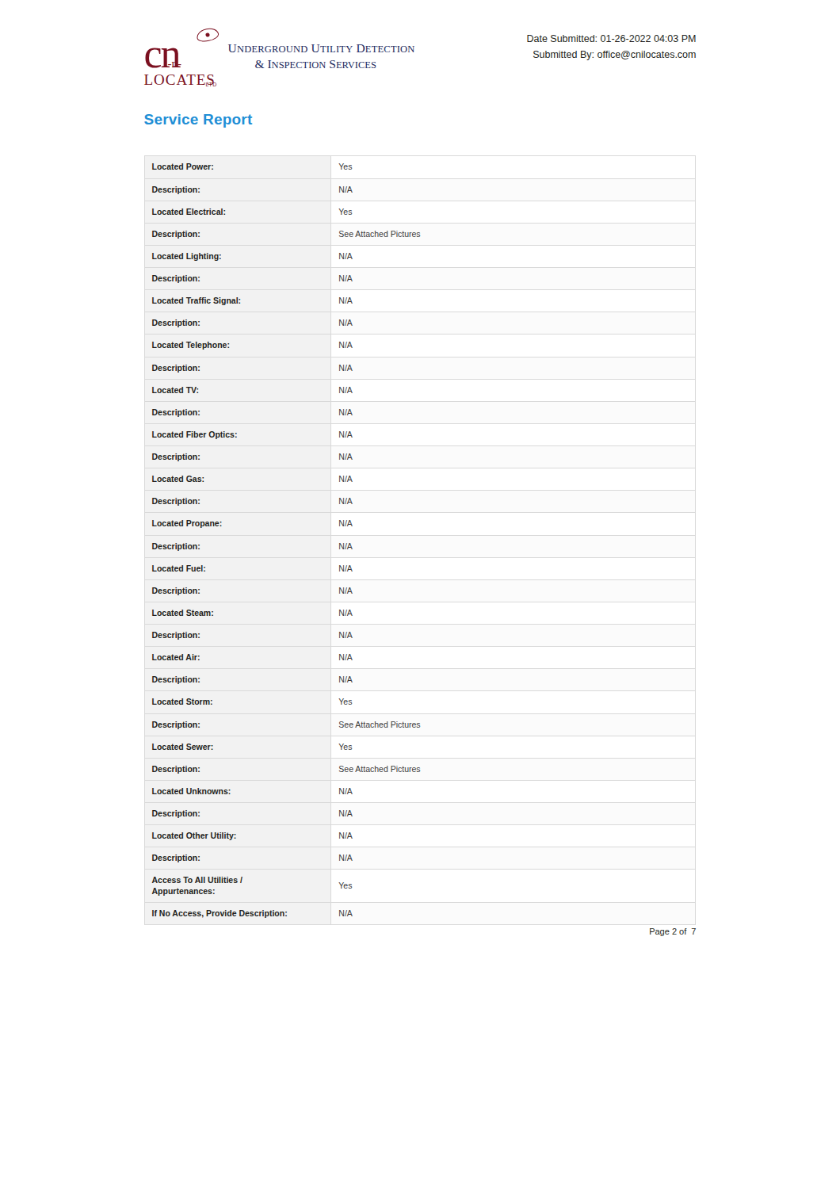cn
-n-
LOCATES
LTD
UNDERGROUND UTILITY DETECTION
& I NSPECTION SERVICES
Date Submitted: 01-26-2022 04:03 PM
Submitted By: office@cnilocates.com
Service Report
| Located Power: | Yes |
| Description: | N/A |
| Located Electrical: | Yes |
| Description: | See Attached Pictures |
| Located Lighting: | N/A |
| Description: | N/A |
| Located Traffic Signal: | N/A |
| Description: | N/A |
| Located Telephone: | N/A |
| Description: | N/A |
| Located TV: | N/A |
| Description: | N/A |
| Located Fiber Optics: | N/A |
| Description: | N/A |
| Located Gas: | N/A |
| Description: | N/A |
| Located Propane: | N/A |
| Description: | N/A |
| Located Fuel: | N/A |
| Description: | N/A |
| Located Steam: | N/A |
| Description: | N/A |
| Located Air: | N/A |
| Description: | N/A |
| Located Storm: | Yes |
| Description: | See Attached Pictures |
| Located Sewer: | Yes |
| Description: | See Attached Pictures |
| Located Unknowns: | N/A |
| Description: | N/A |
| Located Other Utility: | N/A |
| Description: | N/A |
| Access To All Utilities / Appurtenances: | Yes |
| If No Access, Provide Description: | N/A |
Page 2 of 7